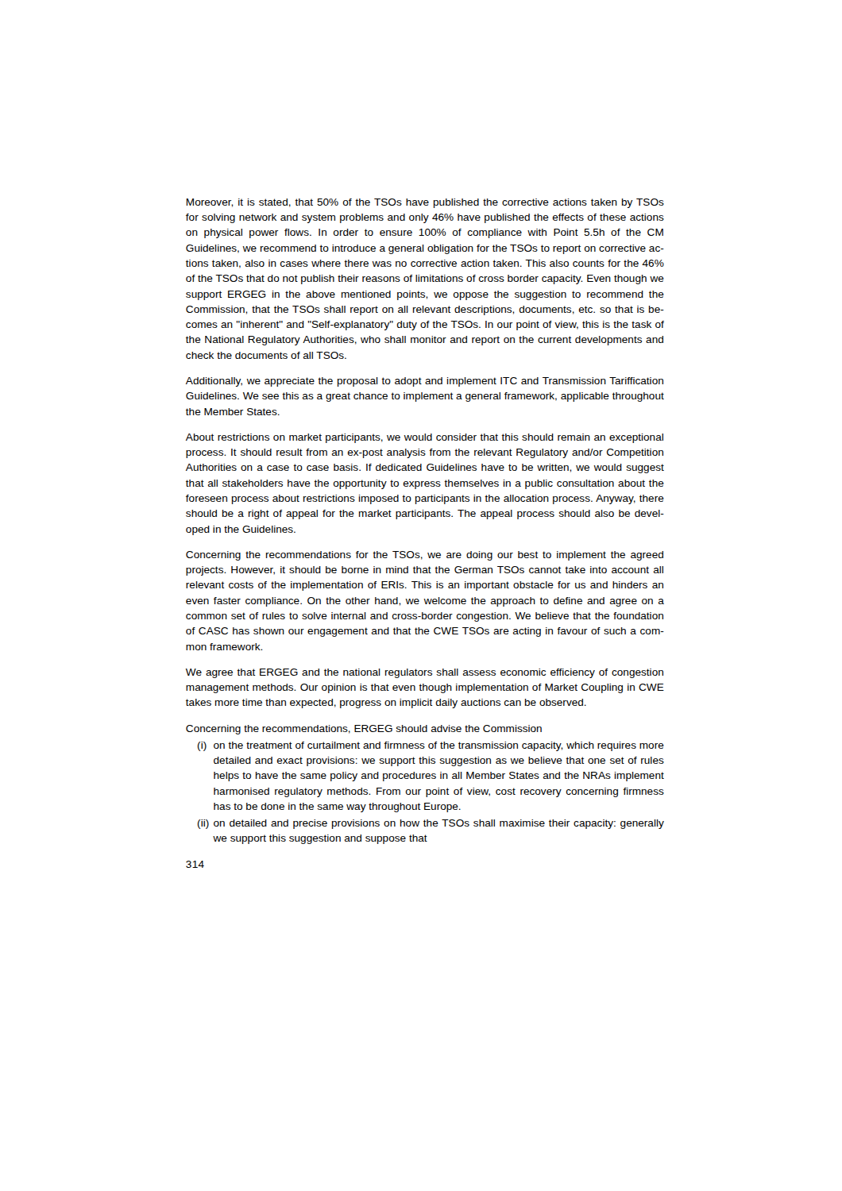Moreover, it is stated, that 50% of the TSOs have published the corrective actions taken by TSOs for solving network and system problems and only 46% have published the effects of these actions on physical power flows. In order to ensure 100% of compliance with Point 5.5h of the CM Guidelines, we recommend to introduce a general obligation for the TSOs to report on corrective actions taken, also in cases where there was no corrective action taken. This also counts for the 46% of the TSOs that do not publish their reasons of limitations of cross border capacity. Even though we support ERGEG in the above mentioned points, we oppose the suggestion to recommend the Commission, that the TSOs shall report on all relevant descriptions, documents, etc. so that is becomes an "inherent" and "Self-explanatory" duty of the TSOs. In our point of view, this is the task of the National Regulatory Authorities, who shall monitor and report on the current developments and check the documents of all TSOs.
Additionally, we appreciate the proposal to adopt and implement ITC and Transmission Tariffication Guidelines. We see this as a great chance to implement a general framework, applicable throughout the Member States.
About restrictions on market participants, we would consider that this should remain an exceptional process. It should result from an ex-post analysis from the relevant Regulatory and/or Competition Authorities on a case to case basis. If dedicated Guidelines have to be written, we would suggest that all stakeholders have the opportunity to express themselves in a public consultation about the foreseen process about restrictions imposed to participants in the allocation process. Anyway, there should be a right of appeal for the market participants. The appeal process should also be developed in the Guidelines.
Concerning the recommendations for the TSOs, we are doing our best to implement the agreed projects. However, it should be borne in mind that the German TSOs cannot take into account all relevant costs of the implementation of ERIs. This is an important obstacle for us and hinders an even faster compliance. On the other hand, we welcome the approach to define and agree on a common set of rules to solve internal and cross-border congestion. We believe that the foundation of CASC has shown our engagement and that the CWE TSOs are acting in favour of such a common framework.
We agree that ERGEG and the national regulators shall assess economic efficiency of congestion management methods. Our opinion is that even though implementation of Market Coupling in CWE takes more time than expected, progress on implicit daily auctions can be observed.
Concerning the recommendations, ERGEG should advise the Commission
(i)
on the treatment of curtailment and firmness of the transmission capacity, which requires more detailed and exact provisions: we support this suggestion as we believe that one set of rules helps to have the same policy and procedures in all Member States and the NRAs implement harmonised regulatory methods. From our point of view, cost recovery concerning firmness has to be done in the same way throughout Europe.
(ii)
on detailed and precise provisions on how the TSOs shall maximise their capacity: generally we support this suggestion and suppose that
314